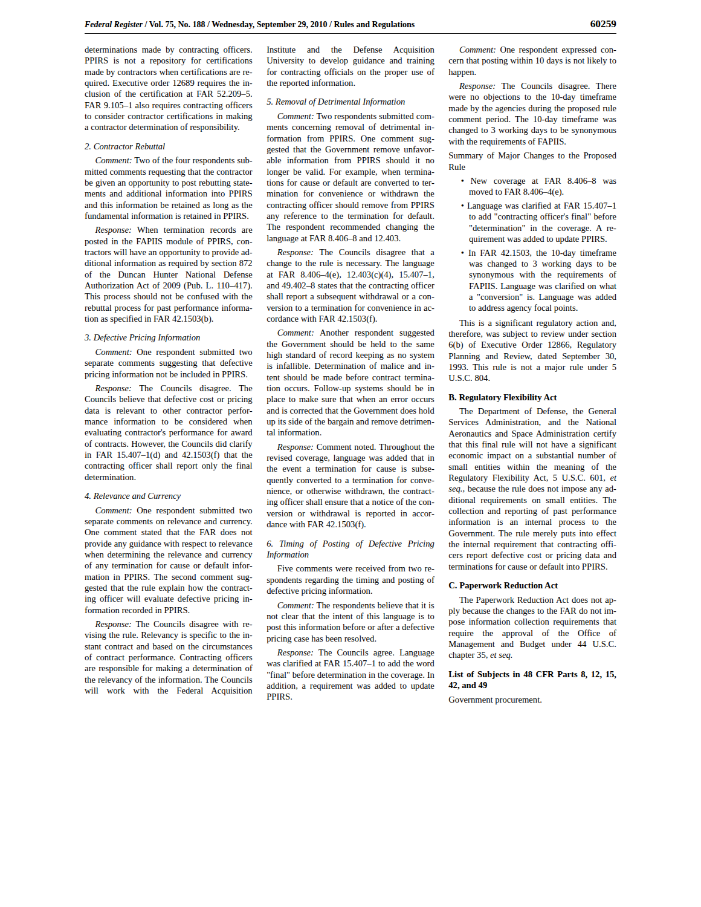Federal Register / Vol. 75, No. 188 / Wednesday, September 29, 2010 / Rules and Regulations
60259
determinations made by contracting officers. PPIRS is not a repository for certifications made by contractors when certifications are required. Executive order 12689 requires the inclusion of the certification at FAR 52.209–5. FAR 9.105–1 also requires contracting officers to consider contractor certifications in making a contractor determination of responsibility.
2. Contractor Rebuttal
Comment: Two of the four respondents submitted comments requesting that the contractor be given an opportunity to post rebutting statements and additional information into PPIRS and this information be retained as long as the fundamental information is retained in PPIRS.
Response: When termination records are posted in the FAPIIS module of PPIRS, contractors will have an opportunity to provide additional information as required by section 872 of the Duncan Hunter National Defense Authorization Act of 2009 (Pub. L. 110–417). This process should not be confused with the rebuttal process for past performance information as specified in FAR 42.1503(b).
3. Defective Pricing Information
Comment: One respondent submitted two separate comments suggesting that defective pricing information not be included in PPIRS.
Response: The Councils disagree. The Councils believe that defective cost or pricing data is relevant to other contractor performance information to be considered when evaluating contractor's performance for award of contracts. However, the Councils did clarify in FAR 15.407–1(d) and 42.1503(f) that the contracting officer shall report only the final determination.
4. Relevance and Currency
Comment: One respondent submitted two separate comments on relevance and currency. One comment stated that the FAR does not provide any guidance with respect to relevance when determining the relevance and currency of any termination for cause or default information in PPIRS. The second comment suggested that the rule explain how the contracting officer will evaluate defective pricing information recorded in PPIRS.
Response: The Councils disagree with revising the rule. Relevancy is specific to the instant contract and based on the circumstances of contract performance. Contracting officers are responsible for making a determination of the relevancy of the information. The Councils will work with the Federal Acquisition Institute and the Defense Acquisition University to develop guidance and training for contracting officials on the proper use of the reported information.
5. Removal of Detrimental Information
Comment: Two respondents submitted comments concerning removal of detrimental information from PPIRS. One comment suggested that the Government remove unfavorable information from PPIRS should it no longer be valid. For example, when terminations for cause or default are converted to termination for convenience or withdrawn the contracting officer should remove from PPIRS any reference to the termination for default. The respondent recommended changing the language at FAR 8.406–8 and 12.403.
Response: The Councils disagree that a change to the rule is necessary. The language at FAR 8.406–4(e), 12.403(c)(4), 15.407–1, and 49.402–8 states that the contracting officer shall report a subsequent withdrawal or a conversion to a termination for convenience in accordance with FAR 42.1503(f).
Comment: Another respondent suggested the Government should be held to the same high standard of record keeping as no system is infallible. Determination of malice and intent should be made before contract termination occurs. Follow-up systems should be in place to make sure that when an error occurs and is corrected that the Government does hold up its side of the bargain and remove detrimental information.
Response: Comment noted. Throughout the revised coverage, language was added that in the event a termination for cause is subsequently converted to a termination for convenience, or otherwise withdrawn, the contracting officer shall ensure that a notice of the conversion or withdrawal is reported in accordance with FAR 42.1503(f).
6. Timing of Posting of Defective Pricing Information
Five comments were received from two respondents regarding the timing and posting of defective pricing information.
Comment: The respondents believe that it is not clear that the intent of this language is to post this information before or after a defective pricing case has been resolved.
Response: The Councils agree. Language was clarified at FAR 15.407–1 to add the word "final" before determination in the coverage. In addition, a requirement was added to update PPIRS.
Comment: One respondent expressed concern that posting within 10 days is not likely to happen.
Response: The Councils disagree. There were no objections to the 10-day timeframe made by the agencies during the proposed rule comment period. The 10-day timeframe was changed to 3 working days to be synonymous with the requirements of FAPIIS.
Summary of Major Changes to the Proposed Rule
New coverage at FAR 8.406–8 was moved to FAR 8.406–4(e).
Language was clarified at FAR 15.407–1 to add "contracting officer's final" before "determination" in the coverage. A requirement was added to update PPIRS.
In FAR 42.1503, the 10-day timeframe was changed to 3 working days to be synonymous with the requirements of FAPIIS. Language was clarified on what a "conversion" is. Language was added to address agency focal points.
This is a significant regulatory action and, therefore, was subject to review under section 6(b) of Executive Order 12866, Regulatory Planning and Review, dated September 30, 1993. This rule is not a major rule under 5 U.S.C. 804.
B. Regulatory Flexibility Act
The Department of Defense, the General Services Administration, and the National Aeronautics and Space Administration certify that this final rule will not have a significant economic impact on a substantial number of small entities within the meaning of the Regulatory Flexibility Act, 5 U.S.C. 601, et seq., because the rule does not impose any additional requirements on small entities. The collection and reporting of past performance information is an internal process to the Government. The rule merely puts into effect the internal requirement that contracting officers report defective cost or pricing data and terminations for cause or default into PPIRS.
C. Paperwork Reduction Act
The Paperwork Reduction Act does not apply because the changes to the FAR do not impose information collection requirements that require the approval of the Office of Management and Budget under 44 U.S.C. chapter 35, et seq.
List of Subjects in 48 CFR Parts 8, 12, 15, 42, and 49
Government procurement.